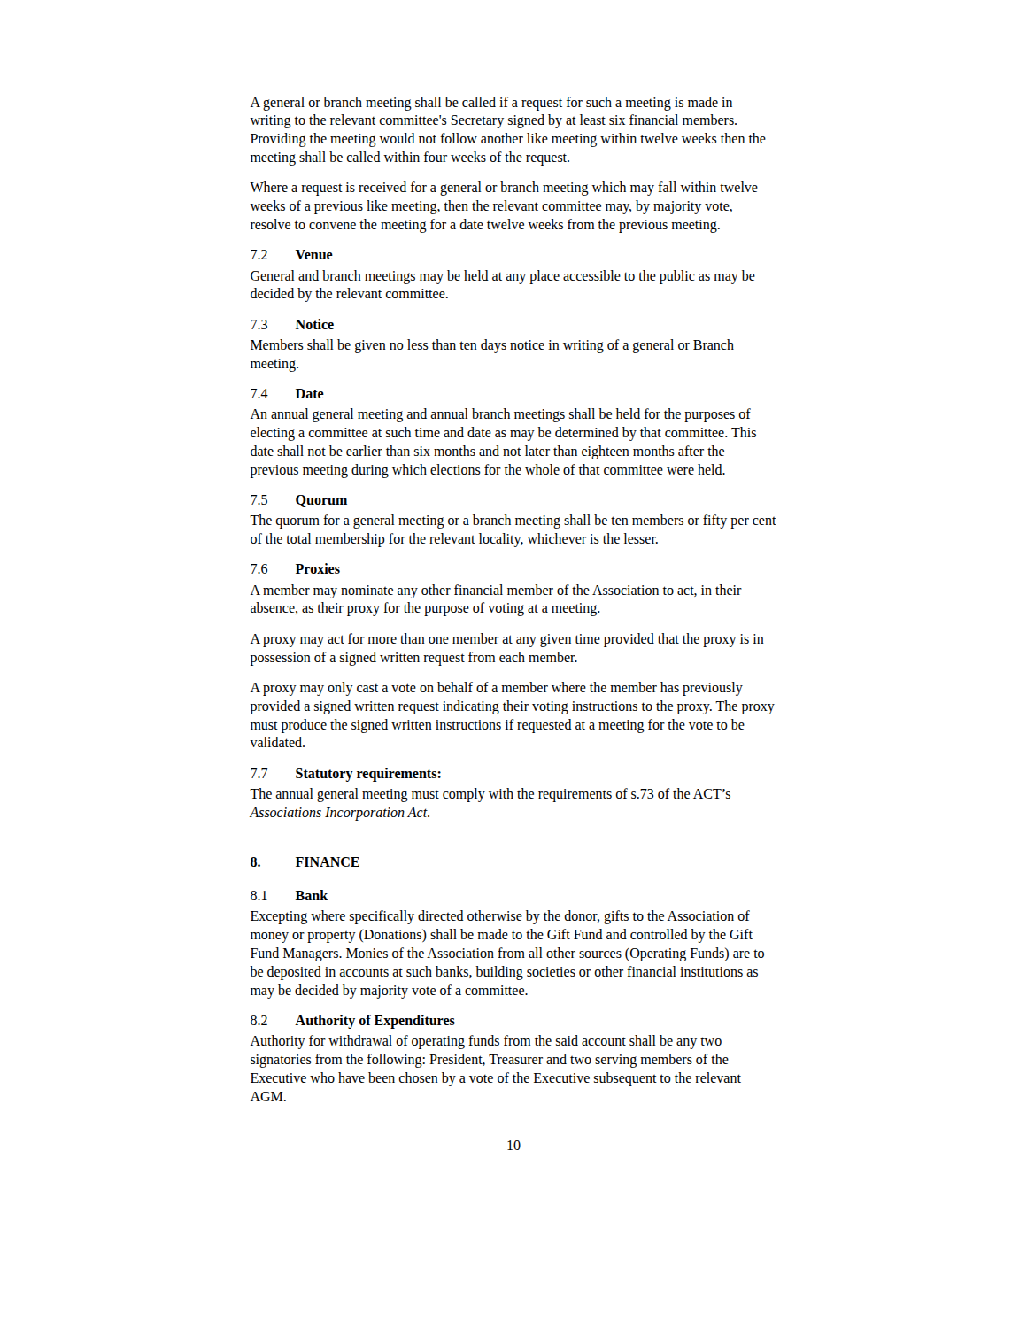A general or branch meeting shall be called if a request for such a meeting is made in writing to the relevant committee's Secretary signed by at least six financial members. Providing the meeting would not follow another like meeting within twelve weeks then the meeting shall be called within four weeks of the request.
Where a request is received for a general or branch meeting which may fall within twelve weeks of a previous like meeting, then the relevant committee may, by majority vote, resolve to convene the meeting for a date twelve weeks from the previous meeting.
7.2 Venue
General and branch meetings may be held at any place accessible to the public as may be decided by the relevant committee.
7.3 Notice
Members shall be given no less than ten days notice in writing of a general or Branch meeting.
7.4 Date
An annual general meeting and annual branch meetings shall be held for the purposes of electing a committee at such time and date as may be determined by that committee. This date shall not be earlier than six months and not later than eighteen months after the previous meeting during which elections for the whole of that committee were held.
7.5 Quorum
The quorum for a general meeting or a branch meeting shall be ten members or fifty per cent of the total membership for the relevant locality, whichever is the lesser.
7.6 Proxies
A member may nominate any other financial member of the Association to act, in their absence, as their proxy for the purpose of voting at a meeting.
A proxy may act for more than one member at any given time provided that the proxy is in possession of a signed written request from each member.
A proxy may only cast a vote on behalf of a member where the member has previously provided a signed written request indicating their voting instructions to the proxy. The proxy must produce the signed written instructions if requested at a meeting for the vote to be validated.
7.7 Statutory requirements:
The annual general meeting must comply with the requirements of s.73 of the ACT’s Associations Incorporation Act.
8. FINANCE
8.1 Bank
Excepting where specifically directed otherwise by the donor, gifts to the Association of money or property (Donations) shall be made to the Gift Fund and controlled by the Gift Fund Managers. Monies of the Association from all other sources (Operating Funds) are to be deposited in accounts at such banks, building societies or other financial institutions as may be decided by majority vote of a committee.
8.2 Authority of Expenditures
Authority for withdrawal of operating funds from the said account shall be any two signatories from the following: President, Treasurer and two serving members of the Executive who have been chosen by a vote of the Executive subsequent to the relevant AGM.
10